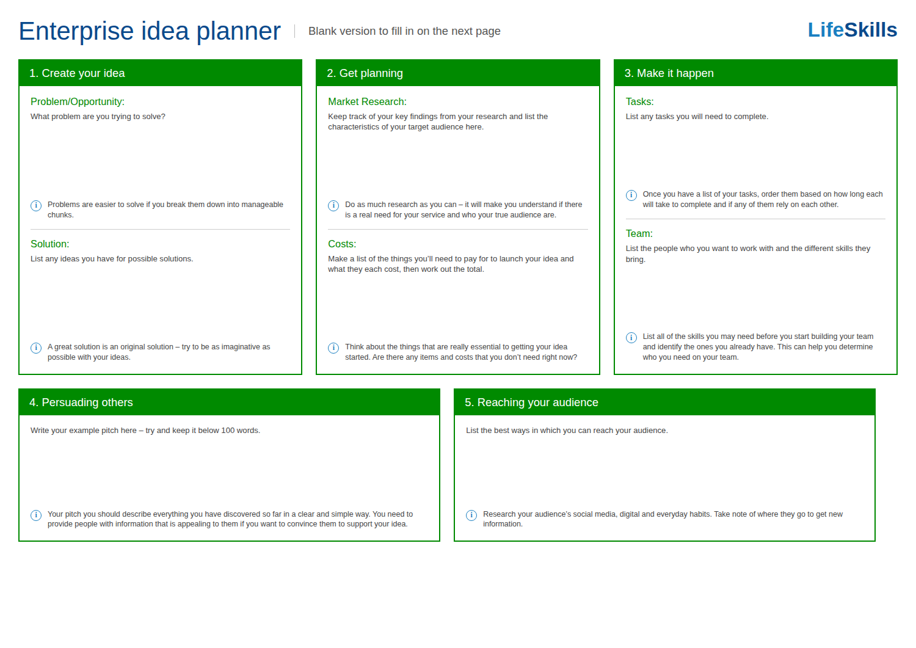Enterprise idea planner
Blank version to fill in on the next page
Life Skills
1. Create your idea
Problem/Opportunity:
What problem are you trying to solve?
i
Problems are easier to solve if you break them down into manageable chunks.
Solution:
List any ideas you have for possible solutions.
i
A great solution is an original solution – try to be as imaginative as possible with your ideas.
2. Get planning
Market Research:
Keep track of your key findings from your research and list the characteristics of your target audience here.
i
Do as much research as you can – it will make you understand if there is a real need for your service and who your true audience are.
Costs:
Make a list of the things you’ll need to pay for to launch your idea and what they each cost, then work out the total.
i
Think about the things that are really essential to getting your idea started. Are there any items and costs that you don’t need right now?
3. Make it happen
Tasks:
List any tasks you will need to complete.
i
Once you have a list of your tasks, order them based on how long each will take to complete and if any of them rely on each other.
Team:
List the people who you want to work with and the different skills they bring.
i
List all of the skills you may need before you start building your team and identify the ones you already have. This can help you determine who you need on your team.
4. Persuading others
Write your example pitch here – try and keep it below 100 words.
i
Your pitch you should describe everything you have discovered so far in a clear and simple way. You need to provide people with information that is appealing to them if you want to convince them to support your idea.
5. Reaching your audience
List the best ways in which you can reach your audience.
i
Research your audience’s social media, digital and everyday habits. Take note of where they go to get new information.